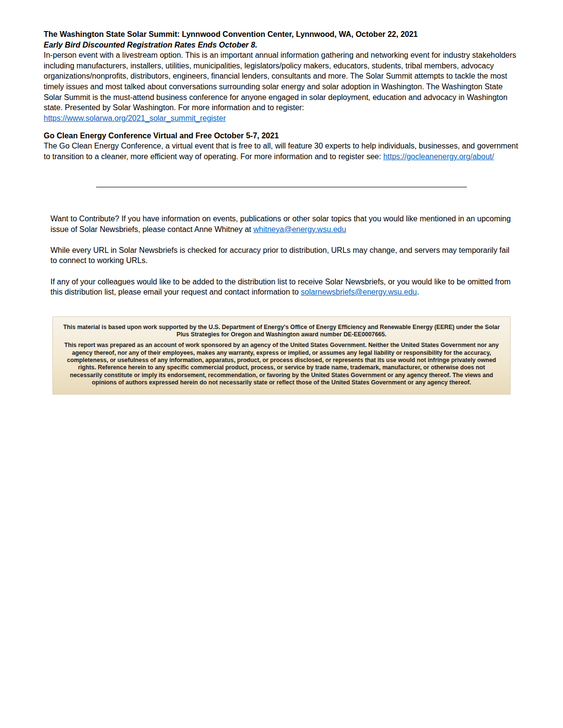The Washington State Solar Summit: Lynnwood Convention Center, Lynnwood, WA, October 22, 2021
Early Bird Discounted Registration Rates Ends October 8.
In-person event with a livestream option. This is an important annual information gathering and networking event for industry stakeholders including manufacturers, installers, utilities, municipalities, legislators/policy makers, educators, students, tribal members, advocacy organizations/nonprofits, distributors, engineers, financial lenders, consultants and more. The Solar Summit attempts to tackle the most timely issues and most talked about conversations surrounding solar energy and solar adoption in Washington. The Washington State Solar Summit is the must-attend business conference for anyone engaged in solar deployment, education and advocacy in Washington state. Presented by Solar Washington. For more information and to register:
https://www.solarwa.org/2021_solar_summit_register
Go Clean Energy Conference Virtual and Free October 5-7, 2021
The Go Clean Energy Conference, a virtual event that is free to all, will feature 30 experts to help individuals, businesses, and government to transition to a cleaner, more efficient way of operating. For more information and to register see: https://gocleanenergy.org/about/
Want to Contribute? If you have information on events, publications or other solar topics that you would like mentioned in an upcoming issue of Solar Newsbriefs, please contact Anne Whitney at whitneya@energy.wsu.edu
While every URL in Solar Newsbriefs is checked for accuracy prior to distribution, URLs may change, and servers may temporarily fail to connect to working URLs.
If any of your colleagues would like to be added to the distribution list to receive Solar Newsbriefs, or you would like to be omitted from this distribution list, please email your request and contact information to solarnewsbriefs@energy.wsu.edu.
This material is based upon work supported by the U.S. Department of Energy's Office of Energy Efficiency and Renewable Energy (EERE) under the Solar Plus Strategies for Oregon and Washington award number DE-EE0007665.
This report was prepared as an account of work sponsored by an agency of the United States Government. Neither the United States Government nor any agency thereof, nor any of their employees, makes any warranty, express or implied, or assumes any legal liability or responsibility for the accuracy, completeness, or usefulness of any information, apparatus, product, or process disclosed, or represents that its use would not infringe privately owned rights. Reference herein to any specific commercial product, process, or service by trade name, trademark, manufacturer, or otherwise does not necessarily constitute or imply its endorsement, recommendation, or favoring by the United States Government or any agency thereof. The views and opinions of authors expressed herein do not necessarily state or reflect those of the United States Government or any agency thereof.